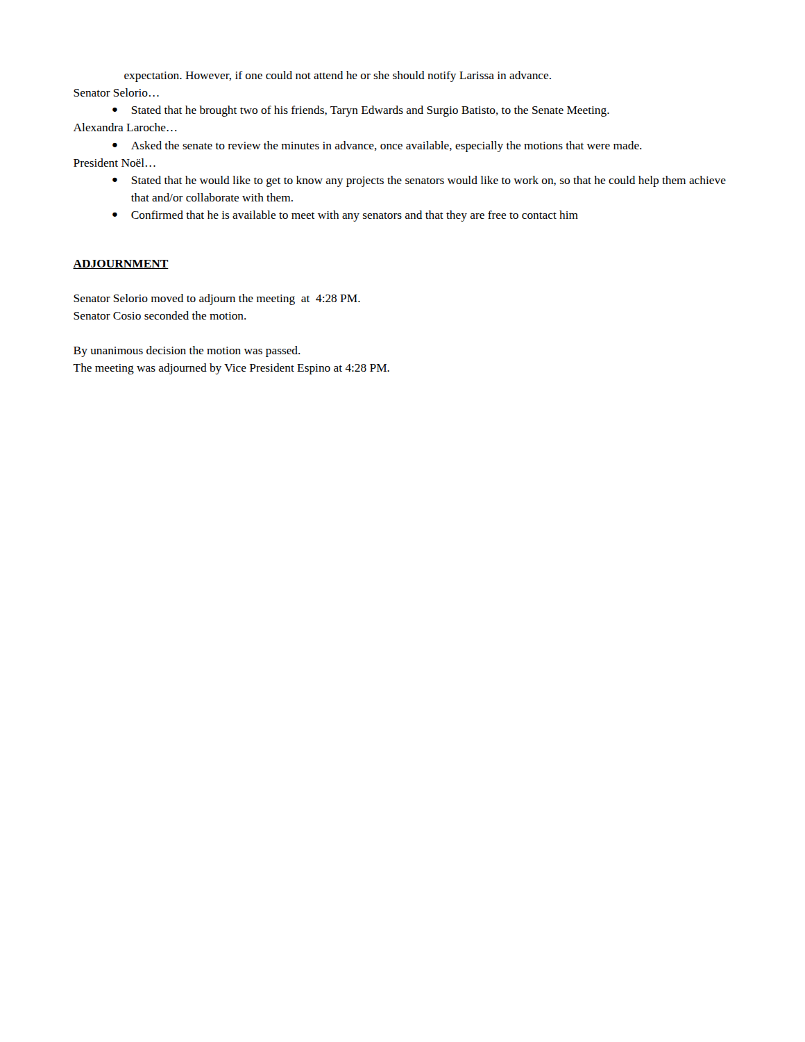expectation. However, if one could not attend he or she should notify Larissa in advance.
Senator Selorio…
Stated that he brought two of his friends, Taryn Edwards and Surgio Batisto, to the Senate Meeting.
Alexandra Laroche…
Asked the senate to review the minutes in advance, once available, especially the motions that were made.
President Noël…
Stated that he would like to get to know any projects the senators would like to work on, so that he could help them achieve that and/or collaborate with them.
Confirmed that he is available to meet with any senators and that they are free to contact him
ADJOURNMENT
Senator Selorio moved to adjourn the meeting at 4:28 PM.
Senator Cosio seconded the motion.
By unanimous decision the motion was passed.
The meeting was adjourned by Vice President Espino at 4:28 PM.